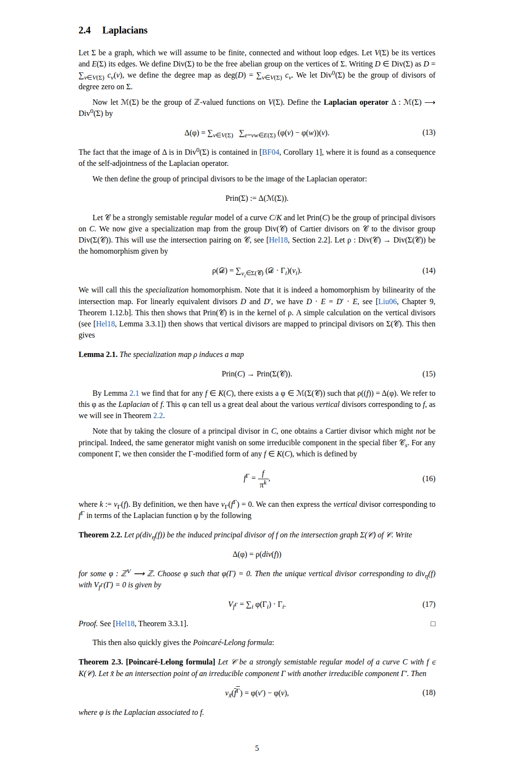2.4 Laplacians
Let Σ be a graph, which we will assume to be finite, connected and without loop edges. Let V(Σ) be its vertices and E(Σ) its edges. We define Div(Σ) to be the free abelian group on the vertices of Σ. Writing D ∈ Div(Σ) as D = ∑v∈V(Σ) cv(v), we define the degree map as deg(D) = ∑v∈V(Σ) cv. We let Div0(Σ) be the group of divisors of degree zero on Σ.
Now let ℳ(Σ) be the group of ℤ-valued functions on V(Σ). Define the Laplacian operator Δ : ℳ(Σ) ⟶ Div0(Σ) by
Δ(φ) = ∑v∈V(Σ) ∑e=vw∈E(Σ) (φ(v) − φ(w))(v). (13)
The fact that the image of Δ is in Div0(Σ) is contained in [BF04, Corollary 1], where it is found as a consequence of the self-adjointness of the Laplacian operator.
We then define the group of principal divisors to be the image of the Laplacian operator:
Prin(Σ) := Δ(ℳ(Σ)).
Let 𝒞 be a strongly semistable regular model of a curve C/K and let Prin(C) be the group of principal divisors on C. We now give a specialization map from the group Div(𝒞) of Cartier divisors on 𝒞 to the divisor group Div(Σ(𝒞)). This will use the intersection pairing on 𝒞, see [Hel18, Section 2.2]. Let ρ : Div(𝒞) → Div(Σ(𝒞)) be the homomorphism given by
ρ(𝒟) = ∑vi∈Σ(𝒞) (𝒟 · Γi)(vi). (14)
We will call this the specialization homomorphism. Note that it is indeed a homomorphism by bilinearity of the intersection map. For linearly equivalent divisors D and D′, we have D · E = D′ · E, see [Liu06, Chapter 9, Theorem 1.12.b]. This then shows that Prin(𝒞) is in the kernel of ρ. A simple calculation on the vertical divisors (see [Hel18, Lemma 3.3.1]) then shows that vertical divisors are mapped to principal divisors on Σ(𝒞). This then gives
Lemma 2.1. The specialization map ρ induces a map
Prin(C) → Prin(Σ(𝒞)). (15)
By Lemma 2.1 we find that for any f ∈ K(C), there exists a φ ∈ ℳ(Σ(𝒞)) such that ρ((f)) = Δ(φ). We refer to this φ as the Laplacian of f. This φ can tell us a great deal about the various vertical divisors corresponding to f, as we will see in Theorem 2.2.
Note that by taking the closure of a principal divisor in C, one obtains a Cartier divisor which might not be principal. Indeed, the same generator might vanish on some irreducible component in the special fiber 𝒞s. For any component Γ, we then consider the Γ-modified form of any f ∈ K(C), which is defined by
fΓ = fπk, (16)
where k := vΓ(f). By definition, we then have vΓ(fΓ) = 0. We can then express the vertical divisor corresponding to fΓ in terms of the Laplacian function φ by the following
Theorem 2.2. Let ρ(divη(f)) be the induced principal divisor of f on the intersection graph Σ(𝒞) of 𝒞. Write
Δ(φ) = ρ(div(f))
for some φ : ℤV ⟶ ℤ. Choose φ such that φ(Γ) = 0. Then the unique vertical divisor corresponding to divη(f) with VfΓ(Γ) = 0 is given by
VfΓ = ∑i φ(Γi) · Γi. (17)
Proof. See [Hel18, Theorem 3.3.1]. □
This then also quickly gives the Poincaré-Lelong formula:
Theorem 2.3. [Poincaré-Lelong formula] Let 𝒞 be a strongly semistable regular model of a curve C with f ∈ K(𝒞). Let x̃ be an intersection point of an irreducible component Γ with another irreducible component Γ′. Then
vx̃(fΓ) = φ(v′) − φ(v), (18)
where φ is the Laplacian associated to f.
5